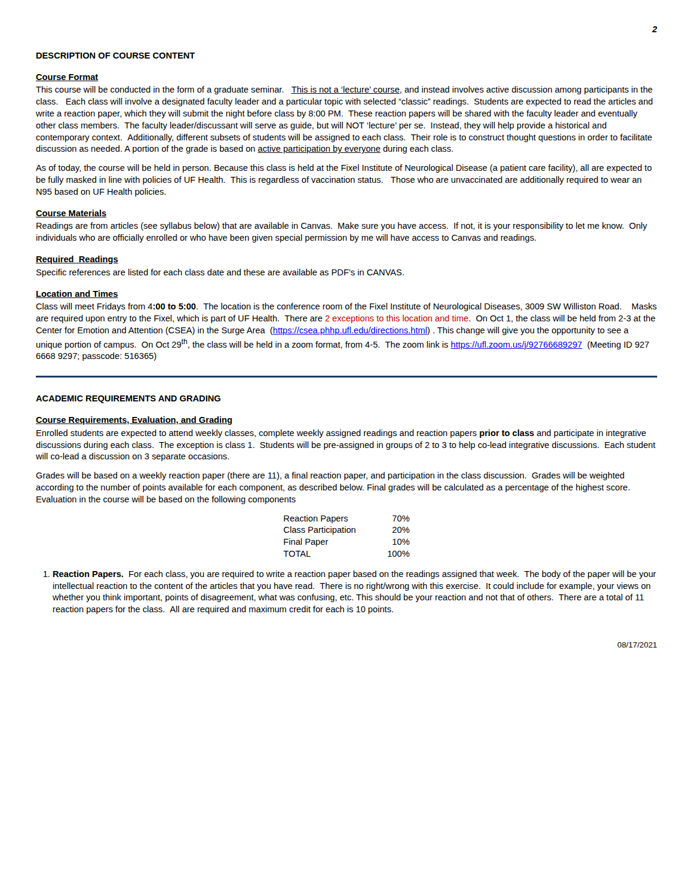2
DESCRIPTION OF COURSE CONTENT
Course Format
This course will be conducted in the form of a graduate seminar. This is not a ‘lecture’ course, and instead involves active discussion among participants in the class. Each class will involve a designated faculty leader and a particular topic with selected “classic” readings. Students are expected to read the articles and write a reaction paper, which they will submit the night before class by 8:00 PM. These reaction papers will be shared with the faculty leader and eventually other class members. The faculty leader/discussant will serve as guide, but will NOT ‘lecture’ per se. Instead, they will help provide a historical and contemporary context. Additionally, different subsets of students will be assigned to each class. Their role is to construct thought questions in order to facilitate discussion as needed. A portion of the grade is based on active participation by everyone during each class.
As of today, the course will be held in person. Because this class is held at the Fixel Institute of Neurological Disease (a patient care facility), all are expected to be fully masked in line with policies of UF Health. This is regardless of vaccination status. Those who are unvaccinated are additionally required to wear an N95 based on UF Health policies.
Course Materials
Readings are from articles (see syllabus below) that are available in Canvas. Make sure you have access. If not, it is your responsibility to let me know. Only individuals who are officially enrolled or who have been given special permission by me will have access to Canvas and readings.
Required Readings
Specific references are listed for each class date and these are available as PDF’s in CANVAS.
Location and Times
Class will meet Fridays from 4:00 to 5:00. The location is the conference room of the Fixel Institute of Neurological Diseases, 3009 SW Williston Road. Masks are required upon entry to the Fixel, which is part of UF Health. There are 2 exceptions to this location and time. On Oct 1, the class will be held from 2-3 at the Center for Emotion and Attention (CSEA) in the Surge Area (https://csea.phhp.ufl.edu/directions.html) . This change will give you the opportunity to see a unique portion of campus. On Oct 29th, the class will be held in a zoom format, from 4-5. The zoom link is https://ufl.zoom.us/j/92766689297 (Meeting ID 927 6668 9297; passcode: 516365)
ACADEMIC REQUIREMENTS AND GRADING
Course Requirements, Evaluation, and Grading
Enrolled students are expected to attend weekly classes, complete weekly assigned readings and reaction papers prior to class and participate in integrative discussions during each class. The exception is class 1. Students will be pre-assigned in groups of 2 to 3 to help co-lead integrative discussions. Each student will co-lead a discussion on 3 separate occasions.
Grades will be based on a weekly reaction paper (there are 11), a final reaction paper, and participation in the class discussion. Grades will be weighted according to the number of points available for each component, as described below. Final grades will be calculated as a percentage of the highest score. Evaluation in the course will be based on the following components
| Reaction Papers | 70% |
| Class Participation | 20% |
| Final Paper | 10% |
| TOTAL | 100% |
Reaction Papers. For each class, you are required to write a reaction paper based on the readings assigned that week. The body of the paper will be your intellectual reaction to the content of the articles that you have read. There is no right/wrong with this exercise. It could include for example, your views on whether you think important, points of disagreement, what was confusing, etc. This should be your reaction and not that of others. There are a total of 11 reaction papers for the class. All are required and maximum credit for each is 10 points.
08/17/2021